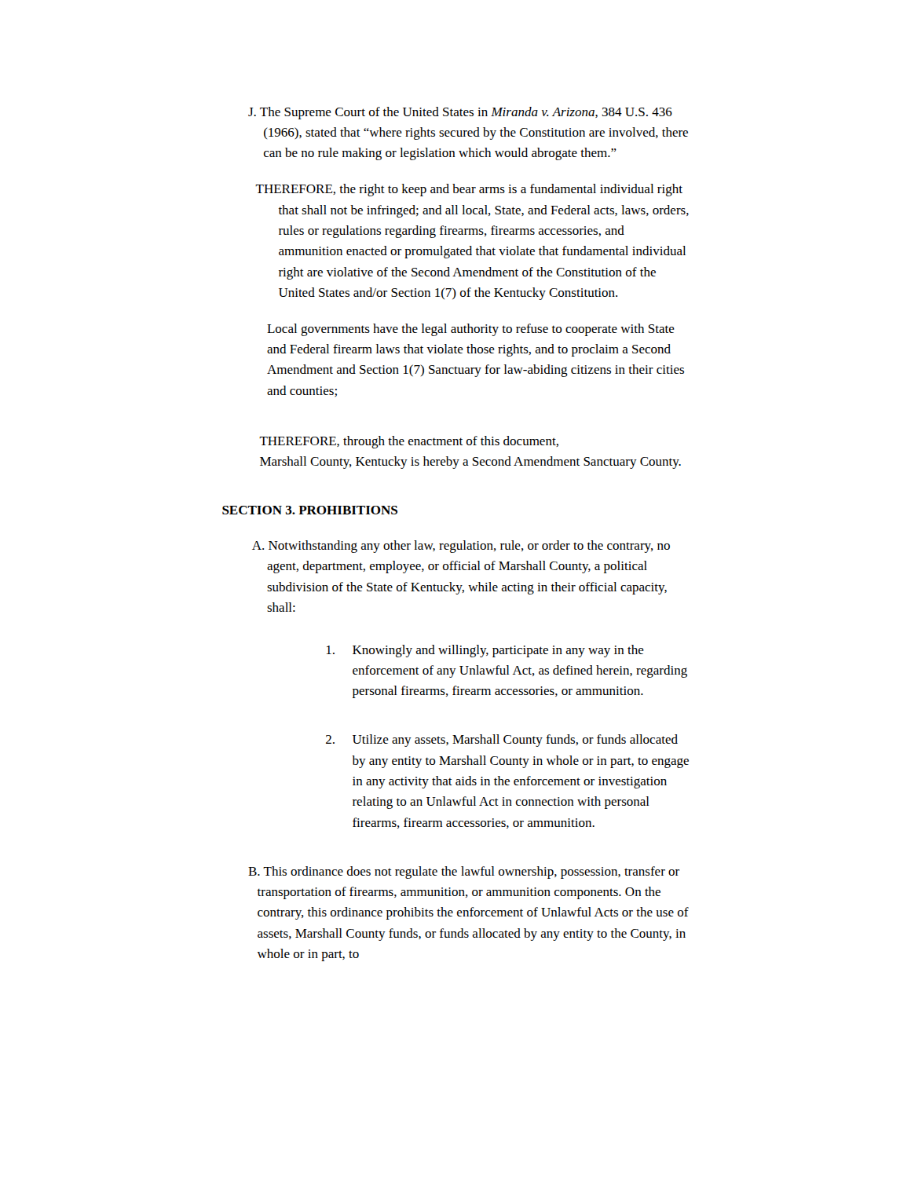J. The Supreme Court of the United States in Miranda v. Arizona, 384 U.S. 436 (1966), stated that “where rights secured by the Constitution are involved, there can be no rule making or legislation which would abrogate them.”
THEREFORE, the right to keep and bear arms is a fundamental individual right that shall not be infringed; and all local, State, and Federal acts, laws, orders, rules or regulations regarding firearms, firearms accessories, and ammunition enacted or promulgated that violate that fundamental individual right are violative of the Second Amendment of the Constitution of the United States and/or Section 1(7) of the Kentucky Constitution.
Local governments have the legal authority to refuse to cooperate with State and Federal firearm laws that violate those rights, and to proclaim a Second Amendment and Section 1(7) Sanctuary for law-abiding citizens in their cities and counties;
THEREFORE, through the enactment of this document,
Marshall County, Kentucky is hereby a Second Amendment Sanctuary County.
SECTION 3. PROHIBITIONS
A. Notwithstanding any other law, regulation, rule, or order to the contrary, no agent, department, employee, or official of Marshall County, a political subdivision of the State of Kentucky, while acting in their official capacity, shall:
Knowingly and willingly, participate in any way in the enforcement of any Unlawful Act, as defined herein, regarding personal firearms, firearm accessories, or ammunition.
Utilize any assets, Marshall County funds, or funds allocated by any entity to Marshall County in whole or in part, to engage in any activity that aids in the enforcement or investigation relating to an Unlawful Act in connection with personal firearms, firearm accessories, or ammunition.
B. This ordinance does not regulate the lawful ownership, possession, transfer or transportation of firearms, ammunition, or ammunition components. On the contrary, this ordinance prohibits the enforcement of Unlawful Acts or the use of assets, Marshall County funds, or funds allocated by any entity to the County, in whole or in part, to